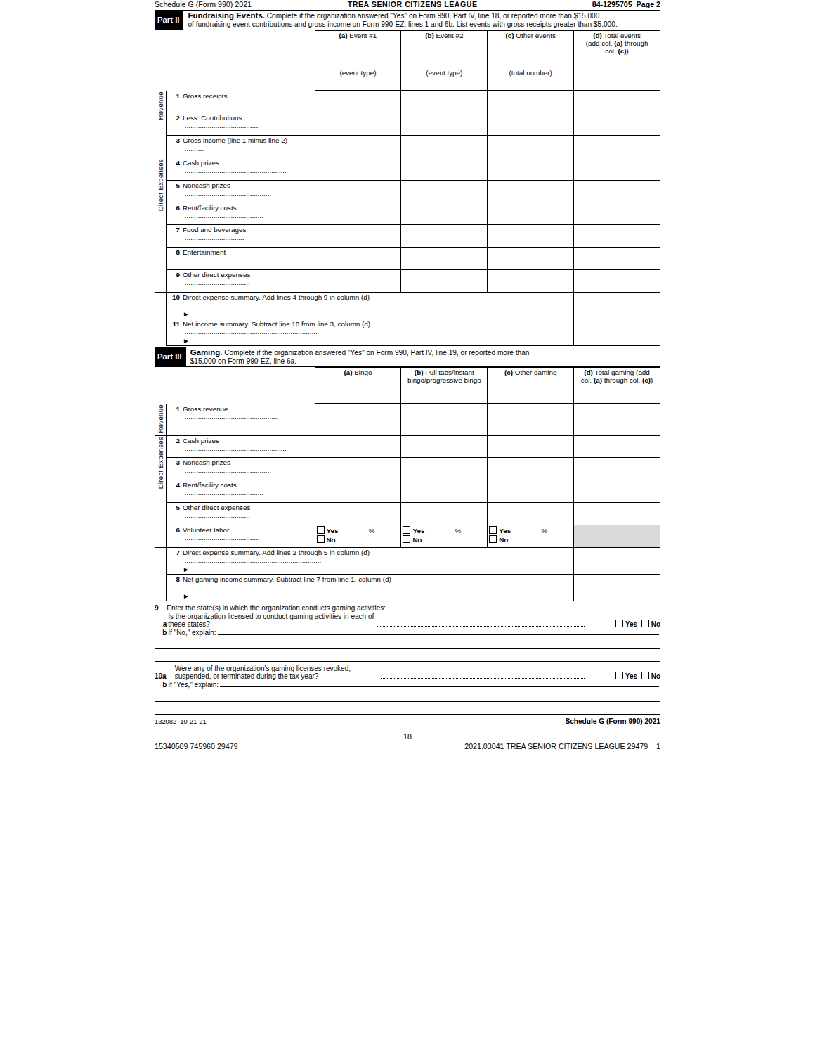Schedule G (Form 990) 2021
TREA SENIOR CITIZENS LEAGUE
84-1295705 Page 2
Part II
Fundraising Events. Complete if the organization answered "Yes" on Form 990, Part IV, line 18, or reported more than $15,000
of fundraising event contributions and gross income on Form 990-EZ, lines 1 and 6b. List events with gross receipts greater than $5,000.
| | | (a) Event #1 | (b) Event #2 | (c) Other events | (d) Total events (add col. (a) through col. (c) ) |
| (event type) | (event type) | (total number) |
| Revenue | 1 | Gross receipts ................................................. | | | | |
| 2 | Less: Contributions ....................................... | | | | |
| 3 | Gross income (line 1 minus line 2) .......... | | | | |
| Direct Expenses | 4 | Cash prizes ..................................................... | | | | |
| 5 | Noncash prizes ............................................. | | | | |
| 6 | Rent/facility costs ......................................... | | | | |
| 7 | Food and beverages ............................... | | | | |
| 8 | Entertainment ................................................. | | | | |
| 9 | Other direct expenses .................................. | | | | |
| | 10 | Direct expense summary. Add lines 4 through 9 in column (d) ....................................................................... ► | |
| | 11 | Net income summary. Subtract line 10 from line 3, column (d) ..................................................................... ► | |
Part III
Gaming. Complete if the organization answered "Yes" on Form 990, Part IV, line 19, or reported more than
$15,000 on Form 990-EZ, line 6a.
| | | (a) Bingo | (b) Pull tabs/instant bingo/progressive bingo | (c) Other gaming | (d) Total gaming (add col. (a) through col. (c) ) |
| Revenue | 1 | Gross revenue ................................................. | | | | |
| Direct Expenses | 2 | Cash prizes ..................................................... | | | | |
| 3 | Noncash prizes ............................................. | | | | |
| 4 | Rent/facility costs ......................................... | | | | |
| 5 | Other direct expenses .................................. | | | | |
| 6 | Volunteer labor ....................................... | Yes % No | Yes % No | Yes % No | |
| | 7 | Direct expense summary. Add lines 2 through 5 in column (d) ....................................................................... ► | |
| | 8 | Net gaming income summary. Subtract line 7 from line 1, column (d) ............................................................. ► | |
9
Enter the state(s) in which the organization conducts gaming activities:
a
Is the organization licensed to conduct gaming activities in each of these states?
Yes No
b
If "No," explain:
10a
Were any of the organization's gaming licenses revoked, suspended, or terminated during the tax year?
Yes No
b
If "Yes," explain:
132082 10-21-21
Schedule G (Form 990) 2021
18
15340509 745960 29479
2021.03041 TREA SENIOR CITIZENS LEAGUE 29479__1